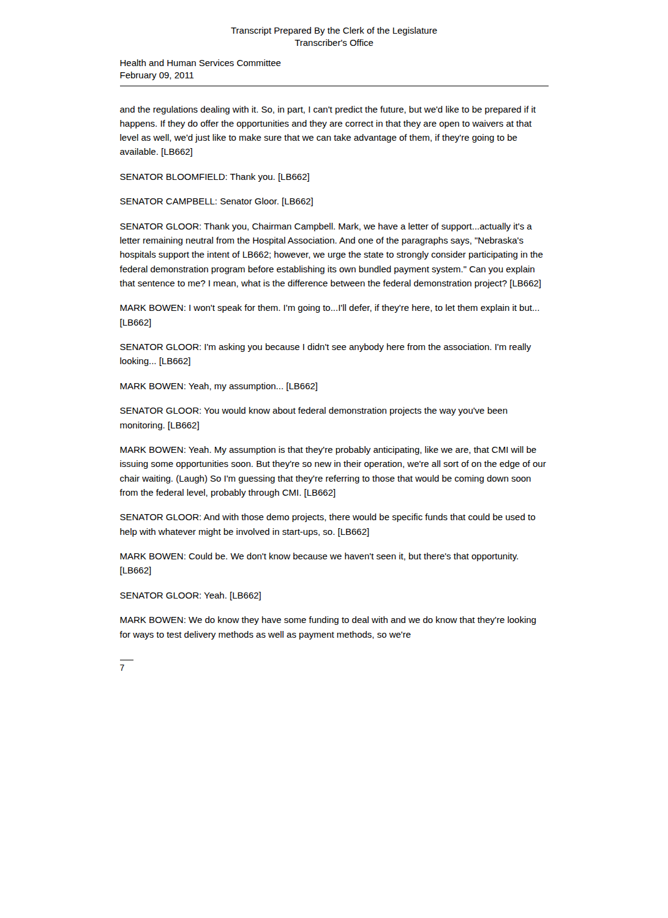Transcript Prepared By the Clerk of the Legislature
Transcriber's Office
Health and Human Services Committee
February 09, 2011
and the regulations dealing with it. So, in part, I can't predict the future, but we'd like to be prepared if it happens. If they do offer the opportunities and they are correct in that they are open to waivers at that level as well, we'd just like to make sure that we can take advantage of them, if they're going to be available. [LB662]
SENATOR BLOOMFIELD: Thank you. [LB662]
SENATOR CAMPBELL: Senator Gloor. [LB662]
SENATOR GLOOR: Thank you, Chairman Campbell. Mark, we have a letter of support...actually it's a letter remaining neutral from the Hospital Association. And one of the paragraphs says, "Nebraska's hospitals support the intent of LB662; however, we urge the state to strongly consider participating in the federal demonstration program before establishing its own bundled payment system." Can you explain that sentence to me? I mean, what is the difference between the federal demonstration project? [LB662]
MARK BOWEN: I won't speak for them. I'm going to...I'll defer, if they're here, to let them explain it but... [LB662]
SENATOR GLOOR: I'm asking you because I didn't see anybody here from the association. I'm really looking... [LB662]
MARK BOWEN: Yeah, my assumption... [LB662]
SENATOR GLOOR: You would know about federal demonstration projects the way you've been monitoring. [LB662]
MARK BOWEN: Yeah. My assumption is that they're probably anticipating, like we are, that CMI will be issuing some opportunities soon. But they're so new in their operation, we're all sort of on the edge of our chair waiting. (Laugh) So I'm guessing that they're referring to those that would be coming down soon from the federal level, probably through CMI. [LB662]
SENATOR GLOOR: And with those demo projects, there would be specific funds that could be used to help with whatever might be involved in start-ups, so. [LB662]
MARK BOWEN: Could be. We don't know because we haven't seen it, but there's that opportunity. [LB662]
SENATOR GLOOR: Yeah. [LB662]
MARK BOWEN: We do know they have some funding to deal with and we do know that they're looking for ways to test delivery methods as well as payment methods, so we're
7